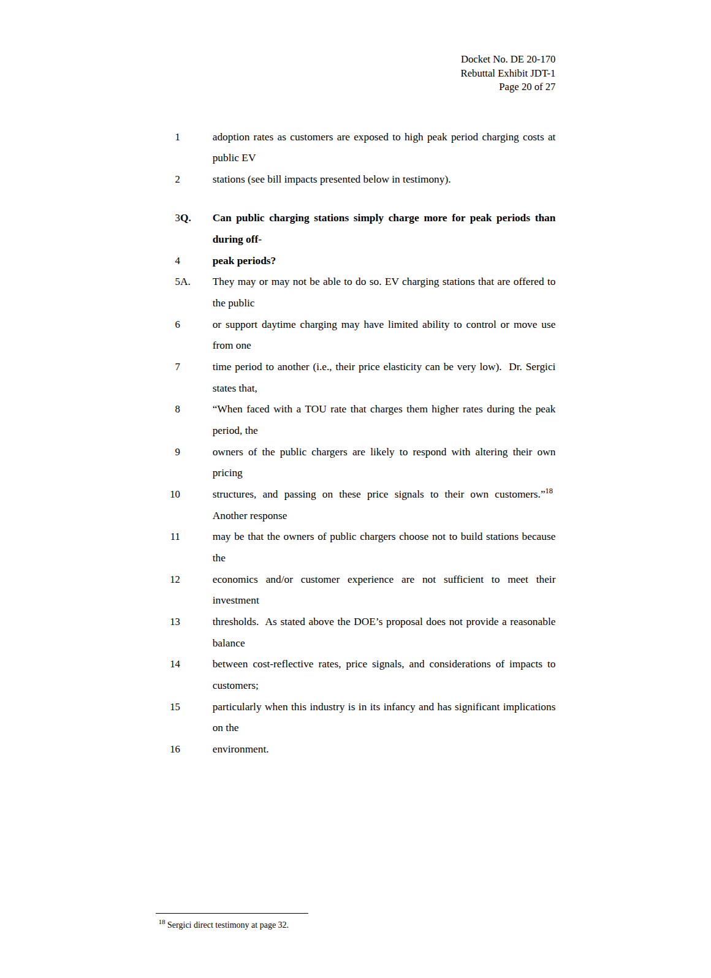Docket No. DE 20-170
Rebuttal Exhibit JDT-1
Page 20 of 27
| 1 | | adoption rates as customers are exposed to high peak period charging costs at public EV |
| 2 | | stations (see bill impacts presented below in testimony). |
| 3 | Q. | Can public charging stations simply charge more for peak periods than during off- |
| 4 | | peak periods? |
| 5 | A. | They may or may not be able to do so. EV charging stations that are offered to the public |
| 6 | | or support daytime charging may have limited ability to control or move use from one |
| 7 | | time period to another (i.e., their price elasticity can be very low). Dr. Sergici states that, |
| 8 | | “When faced with a TOU rate that charges them higher rates during the peak period, the |
| 9 | | owners of the public chargers are likely to respond with altering their own pricing |
| 10 | | structures, and passing on these price signals to their own customers.” 18 Another response |
| 11 | | may be that the owners of public chargers choose not to build stations because the |
| 12 | | economics and/or customer experience are not sufficient to meet their investment |
| 13 | | thresholds. As stated above the DOE’s proposal does not provide a reasonable balance |
| 14 | | between cost-reflective rates, price signals, and considerations of impacts to customers; |
| 15 | | particularly when this industry is in its infancy and has significant implications on the |
| 16 | | environment. |
18 Sergici direct testimony at page 32.